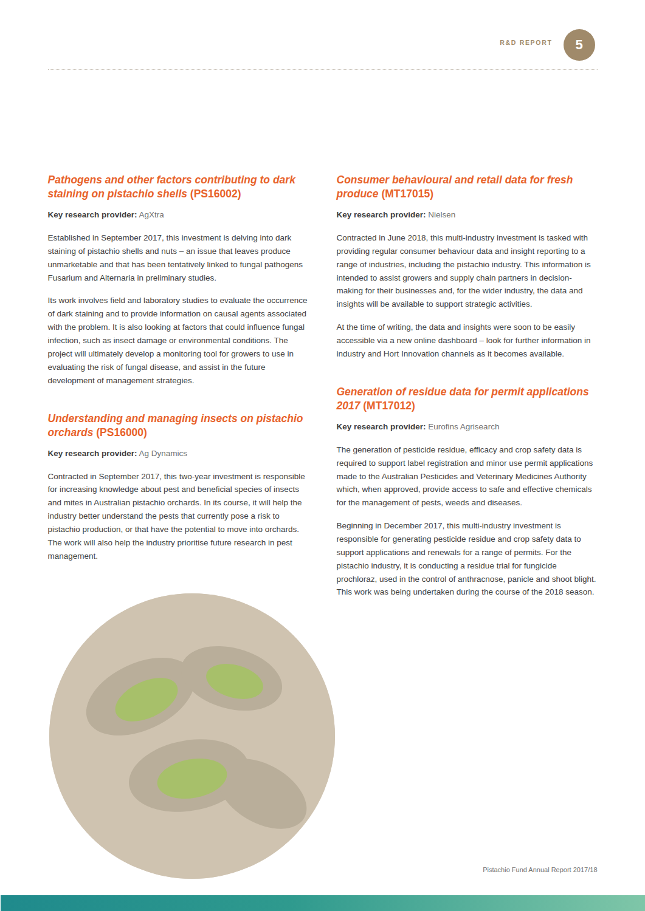R&D Report 5
Pathogens and other factors contributing to dark staining on pistachio shells (PS16002)
Key research provider: AgXtra
Established in September 2017, this investment is delving into dark staining of pistachio shells and nuts – an issue that leaves produce unmarketable and that has been tentatively linked to fungal pathogens Fusarium and Alternaria in preliminary studies.
Its work involves field and laboratory studies to evaluate the occurrence of dark staining and to provide information on causal agents associated with the problem. It is also looking at factors that could influence fungal infection, such as insect damage or environmental conditions. The project will ultimately develop a monitoring tool for growers to use in evaluating the risk of fungal disease, and assist in the future development of management strategies.
Understanding and managing insects on pistachio orchards (PS16000)
Key research provider: Ag Dynamics
Contracted in September 2017, this two-year investment is responsible for increasing knowledge about pest and beneficial species of insects and mites in Australian pistachio orchards. In its course, it will help the industry better understand the pests that currently pose a risk to pistachio production, or that have the potential to move into orchards. The work will also help the industry prioritise future research in pest management.
Consumer behavioural and retail data for fresh produce (MT17015)
Key research provider: Nielsen
Contracted in June 2018, this multi-industry investment is tasked with providing regular consumer behaviour data and insight reporting to a range of industries, including the pistachio industry. This information is intended to assist growers and supply chain partners in decision-making for their businesses and, for the wider industry, the data and insights will be available to support strategic activities.
At the time of writing, the data and insights were soon to be easily accessible via a new online dashboard – look for further information in industry and Hort Innovation channels as it becomes available.
Generation of residue data for permit applications 2017 (MT17012)
Key research provider: Eurofins Agrisearch
The generation of pesticide residue, efficacy and crop safety data is required to support label registration and minor use permit applications made to the Australian Pesticides and Veterinary Medicines Authority which, when approved, provide access to safe and effective chemicals for the management of pests, weeds and diseases.
Beginning in December 2017, this multi-industry investment is responsible for generating pesticide residue and crop safety data to support applications and renewals for a range of permits. For the pistachio industry, it is conducting a residue trial for fungicide prochloraz, used in the control of anthracnose, panicle and shoot blight. This work was being undertaken during the course of the 2018 season.
Pistachio Fund Annual Report 2017/18